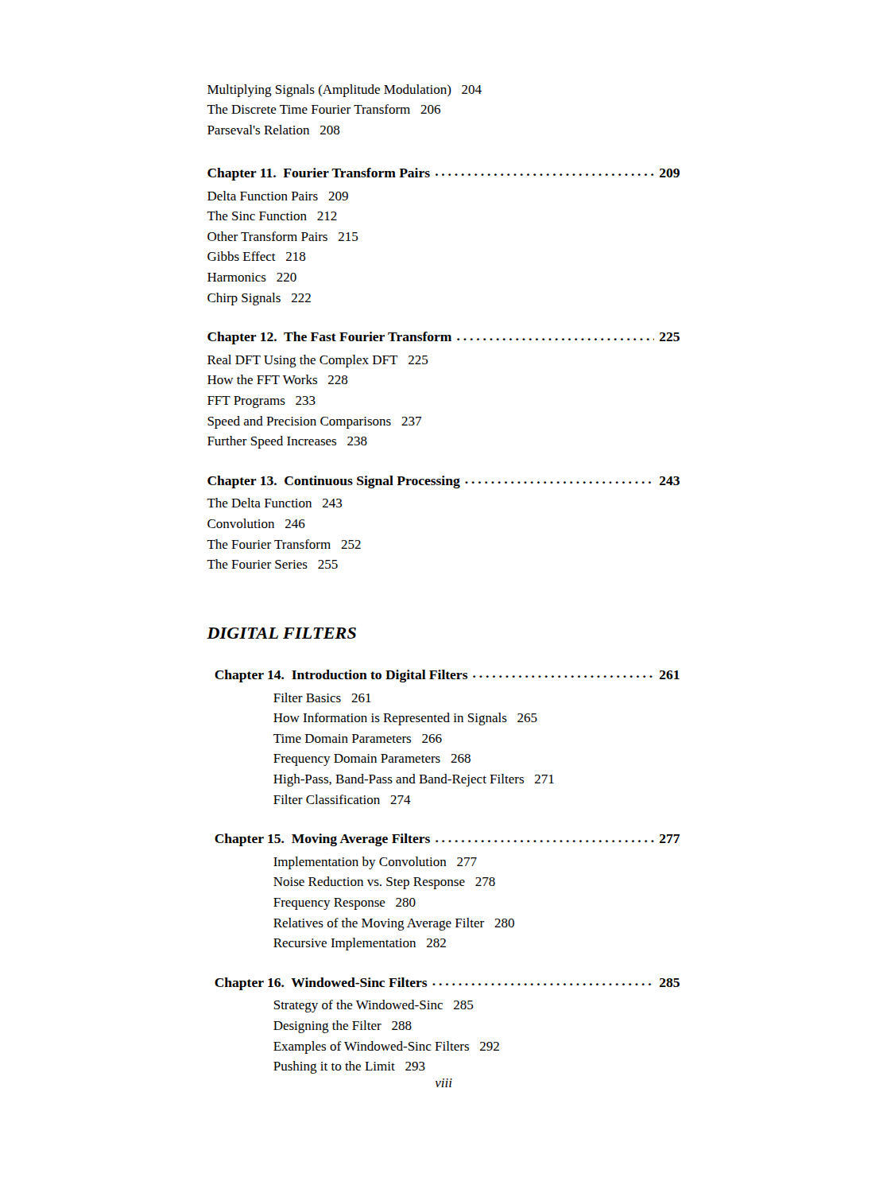Multiplying Signals (Amplitude Modulation) 204
The Discrete Time Fourier Transform 206
Parseval's Relation 208
Chapter 11. Fourier Transform Pairs ................................................................... 209
Delta Function Pairs 209
The Sinc Function 212
Other Transform Pairs 215
Gibbs Effect 218
Harmonics 220
Chirp Signals 222
Chapter 12. The Fast Fourier Transform ................................................................... 225
Real DFT Using the Complex DFT 225
How the FFT Works 228
FFT Programs 233
Speed and Precision Comparisons 237
Further Speed Increases 238
Chapter 13. Continuous Signal Processing ................................................................... 243
The Delta Function 243
Convolution 246
The Fourier Transform 252
The Fourier Series 255
DIGITAL FILTERS
Chapter 14. Introduction to Digital Filters ................................................................... 261
Filter Basics 261
How Information is Represented in Signals 265
Time Domain Parameters 266
Frequency Domain Parameters 268
High-Pass, Band-Pass and Band-Reject Filters 271
Filter Classification 274
Chapter 15. Moving Average Filters ................................................................... 277
Implementation by Convolution 277
Noise Reduction vs. Step Response 278
Frequency Response 280
Relatives of the Moving Average Filter 280
Recursive Implementation 282
Chapter 16. Windowed-Sinc Filters ................................................................... 285
Strategy of the Windowed-Sinc 285
Designing the Filter 288
Examples of Windowed-Sinc Filters 292
Pushing it to the Limit 293
viii